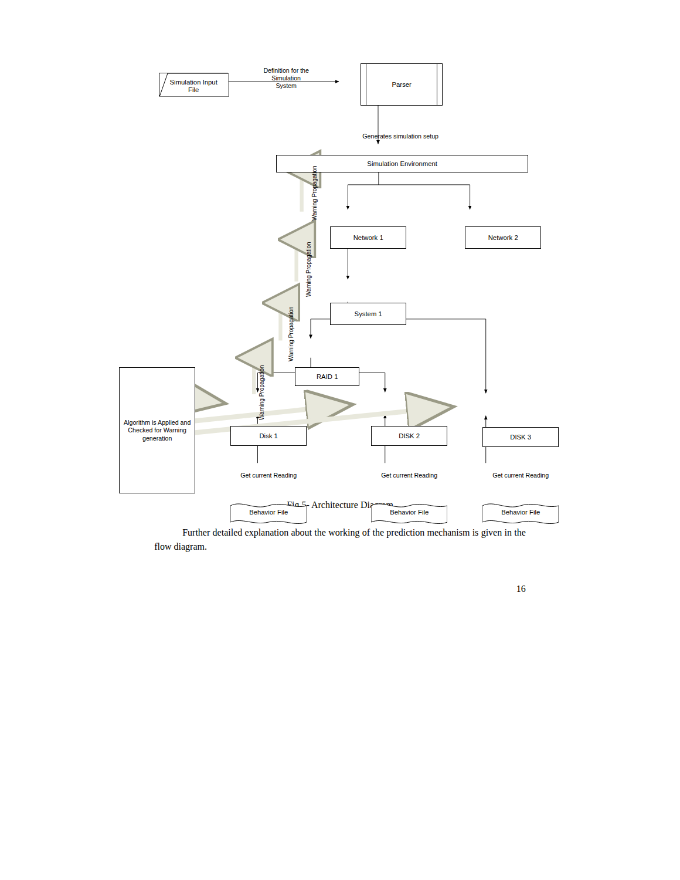Simulation Input
File
Parser
Simulation Environment
Network 1
Network 2
System 1
RAID 1
Disk 1
DISK 2
DISK 3
Algorithm is Applied and Checked for Warning generation
Behavior File
Behavior File
Behavior File
Definition for the
Simulation
System
Generates simulation setup
Get current Reading
Get current Reading
Get current Reading
Warning Propagation
Warning Propagation
Warning Propagation
Warning Propagation
Fig.5- Architecture Diagram
Further detailed explanation about the working of the prediction mechanism is given in the flow diagram.
16